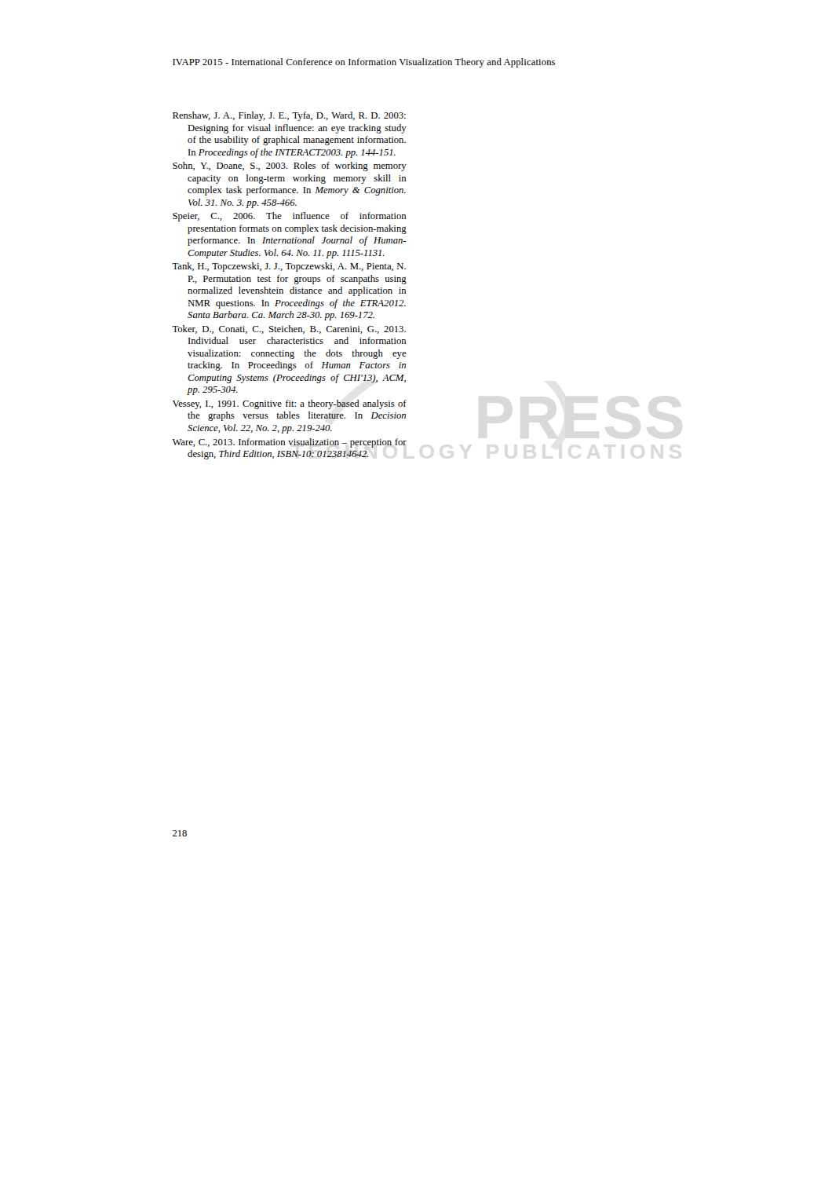IVAPP 2015 - International Conference on Information Visualization Theory and Applications
PRESS
TECHNOLOGY PUBLICATIONS
Renshaw, J. A., Finlay, J. E., Tyfa, D., Ward, R. D. 2003: Designing for visual influence: an eye tracking study of the usability of graphical management information. In Proceedings of the INTERACT2003. pp. 144-151.
Sohn, Y., Doane, S., 2003. Roles of working memory capacity on long-term working memory skill in complex task performance. In Memory & Cognition. Vol. 31. No. 3. pp. 458-466.
Speier, C., 2006. The influence of information presentation formats on complex task decision-making performance. In International Journal of Human-Computer Studies. Vol. 64. No. 11. pp. 1115-1131.
Tank, H., Topczewski, J. J., Topczewski, A. M., Pienta, N. P., Permutation test for groups of scanpaths using normalized levenshtein distance and application in NMR questions. In Proceedings of the ETRA2012. Santa Barbara. Ca. March 28-30. pp. 169-172.
Toker, D., Conati, C., Steichen, B., Carenini, G., 2013. Individual user characteristics and information visualization: connecting the dots through eye tracking. In Proceedings of Human Factors in Computing Systems (Proceedings of CHI'13), ACM, pp. 295-304.
Vessey, I., 1991. Cognitive fit: a theory-based analysis of the graphs versus tables literature. In Decision Science, Vol. 22, No. 2, pp. 219-240.
Ware, C., 2013. Information visualization – perception for design, Third Edition, ISBN-10: 0123814642.
218